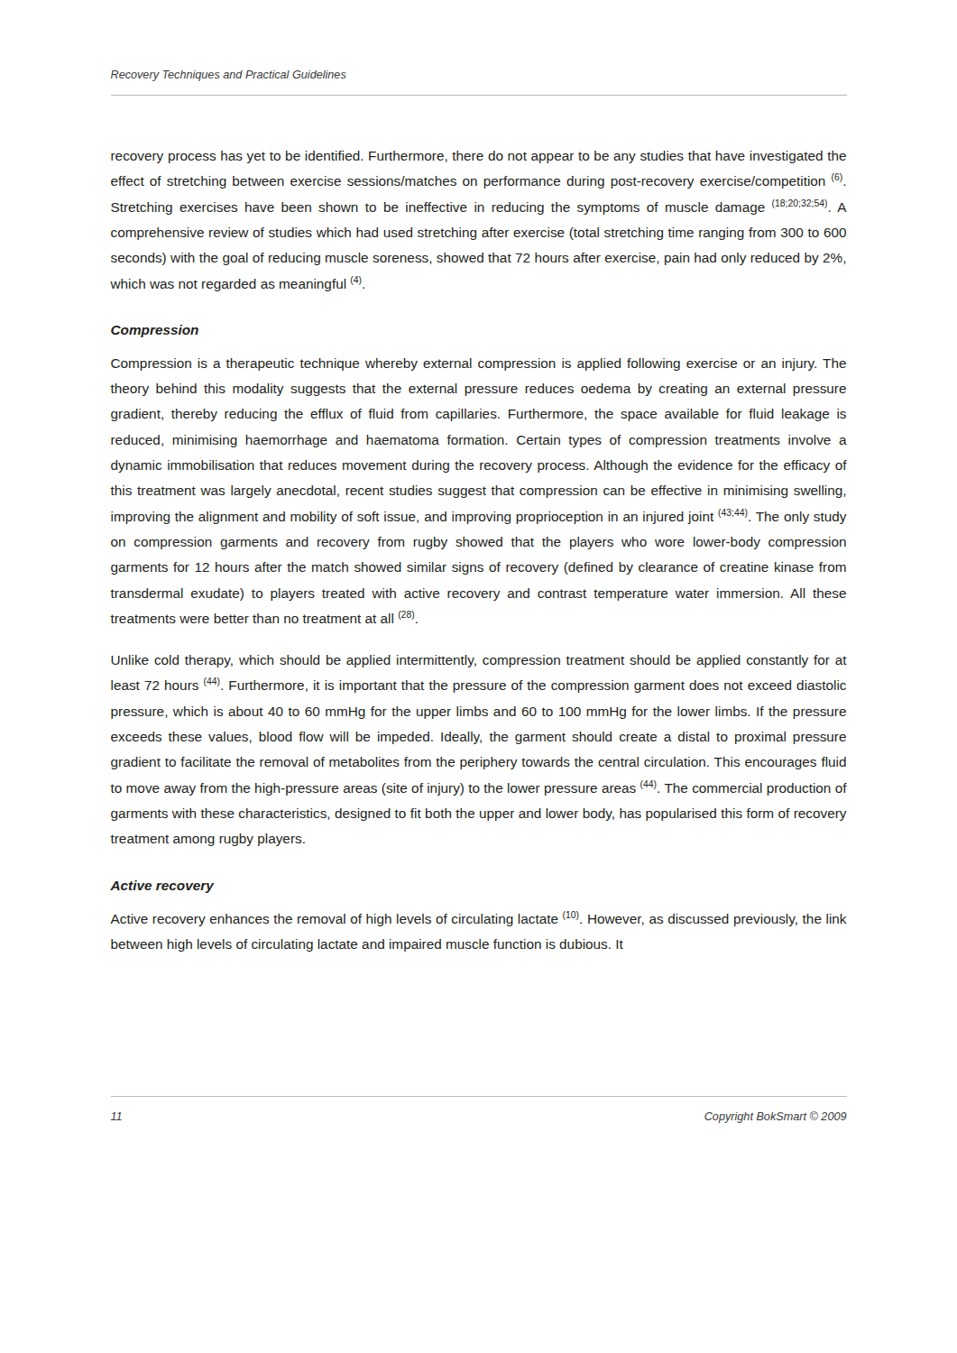Recovery Techniques and Practical Guidelines
recovery process has yet to be identified. Furthermore, there do not appear to be any studies that have investigated the effect of stretching between exercise sessions/matches on performance during post-recovery exercise/competition (6). Stretching exercises have been shown to be ineffective in reducing the symptoms of muscle damage (18;20;32;54). A comprehensive review of studies which had used stretching after exercise (total stretching time ranging from 300 to 600 seconds) with the goal of reducing muscle soreness, showed that 72 hours after exercise, pain had only reduced by 2%, which was not regarded as meaningful (4).
Compression
Compression is a therapeutic technique whereby external compression is applied following exercise or an injury. The theory behind this modality suggests that the external pressure reduces oedema by creating an external pressure gradient, thereby reducing the efflux of fluid from capillaries. Furthermore, the space available for fluid leakage is reduced, minimising haemorrhage and haematoma formation. Certain types of compression treatments involve a dynamic immobilisation that reduces movement during the recovery process. Although the evidence for the efficacy of this treatment was largely anecdotal, recent studies suggest that compression can be effective in minimising swelling, improving the alignment and mobility of soft issue, and improving proprioception in an injured joint (43;44). The only study on compression garments and recovery from rugby showed that the players who wore lower-body compression garments for 12 hours after the match showed similar signs of recovery (defined by clearance of creatine kinase from transdermal exudate) to players treated with active recovery and contrast temperature water immersion. All these treatments were better than no treatment at all (28).
Unlike cold therapy, which should be applied intermittently, compression treatment should be applied constantly for at least 72 hours (44). Furthermore, it is important that the pressure of the compression garment does not exceed diastolic pressure, which is about 40 to 60 mmHg for the upper limbs and 60 to 100 mmHg for the lower limbs. If the pressure exceeds these values, blood flow will be impeded. Ideally, the garment should create a distal to proximal pressure gradient to facilitate the removal of metabolites from the periphery towards the central circulation. This encourages fluid to move away from the high-pressure areas (site of injury) to the lower pressure areas (44). The commercial production of garments with these characteristics, designed to fit both the upper and lower body, has popularised this form of recovery treatment among rugby players.
Active recovery
Active recovery enhances the removal of high levels of circulating lactate (10). However, as discussed previously, the link between high levels of circulating lactate and impaired muscle function is dubious. It
11 Copyright BokSmart © 2009